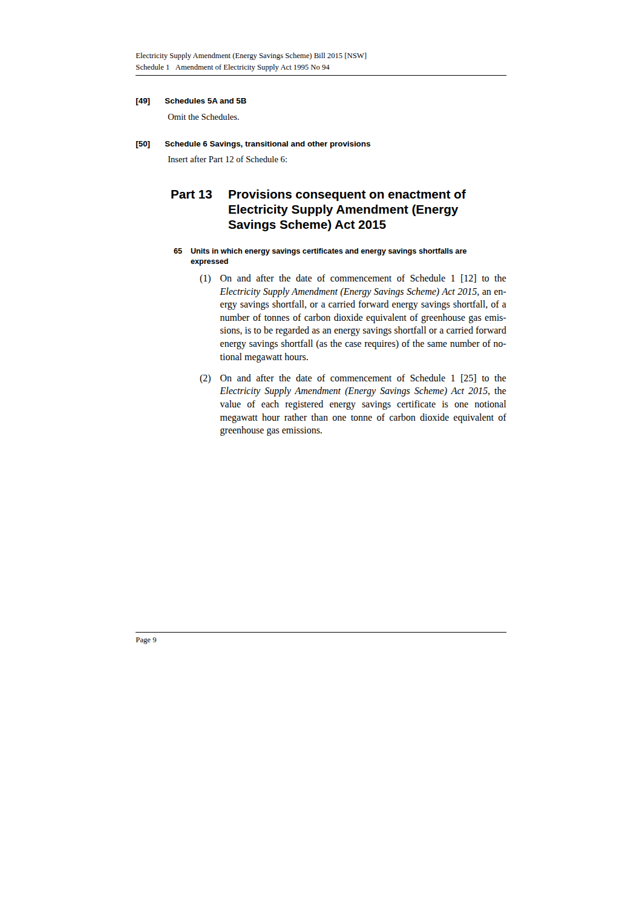Electricity Supply Amendment (Energy Savings Scheme) Bill 2015 [NSW] Schedule 1 Amendment of Electricity Supply Act 1995 No 94
[49] Schedules 5A and 5B
Omit the Schedules.
[50] Schedule 6 Savings, transitional and other provisions
Insert after Part 12 of Schedule 6:
Part 13 Provisions consequent on enactment of Electricity Supply Amendment (Energy Savings Scheme) Act 2015
65 Units in which energy savings certificates and energy savings shortfalls are expressed
(1) On and after the date of commencement of Schedule 1 [12] to the Electricity Supply Amendment (Energy Savings Scheme) Act 2015, an energy savings shortfall, or a carried forward energy savings shortfall, of a number of tonnes of carbon dioxide equivalent of greenhouse gas emissions, is to be regarded as an energy savings shortfall or a carried forward energy savings shortfall (as the case requires) of the same number of notional megawatt hours.
(2) On and after the date of commencement of Schedule 1 [25] to the Electricity Supply Amendment (Energy Savings Scheme) Act 2015, the value of each registered energy savings certificate is one notional megawatt hour rather than one tonne of carbon dioxide equivalent of greenhouse gas emissions.
Page 9